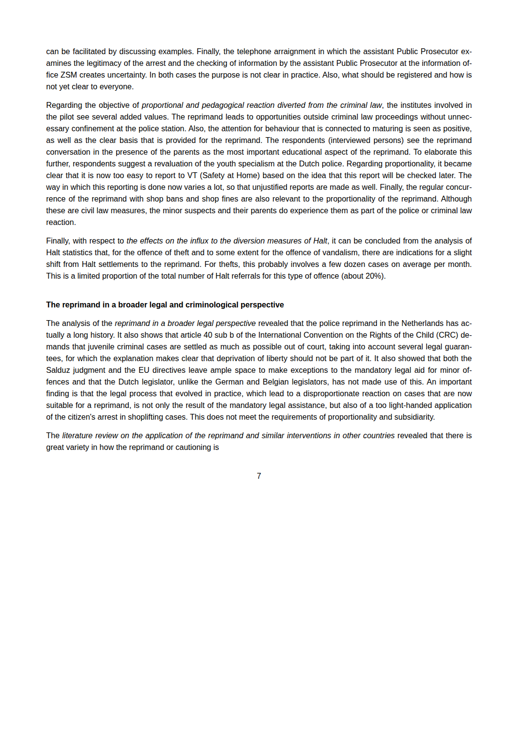can be facilitated by discussing examples. Finally, the telephone arraignment in which the assistant Public Prosecutor examines the legitimacy of the arrest and the checking of information by the assistant Public Prosecutor at the information office ZSM creates uncertainty. In both cases the purpose is not clear in practice. Also, what should be registered and how is not yet clear to everyone.
Regarding the objective of proportional and pedagogical reaction diverted from the criminal law, the institutes involved in the pilot see several added values. The reprimand leads to opportunities outside criminal law proceedings without unnecessary confinement at the police station. Also, the attention for behaviour that is connected to maturing is seen as positive, as well as the clear basis that is provided for the reprimand. The respondents (interviewed persons) see the reprimand conversation in the presence of the parents as the most important educational aspect of the reprimand. To elaborate this further, respondents suggest a revaluation of the youth specialism at the Dutch police. Regarding proportionality, it became clear that it is now too easy to report to VT (Safety at Home) based on the idea that this report will be checked later. The way in which this reporting is done now varies a lot, so that unjustified reports are made as well. Finally, the regular concurrence of the reprimand with shop bans and shop fines are also relevant to the proportionality of the reprimand. Although these are civil law measures, the minor suspects and their parents do experience them as part of the police or criminal law reaction.
Finally, with respect to the effects on the influx to the diversion measures of Halt, it can be concluded from the analysis of Halt statistics that, for the offence of theft and to some extent for the offence of vandalism, there are indications for a slight shift from Halt settlements to the reprimand. For thefts, this probably involves a few dozen cases on average per month. This is a limited proportion of the total number of Halt referrals for this type of offence (about 20%).
The reprimand in a broader legal and criminological perspective
The analysis of the reprimand in a broader legal perspective revealed that the police reprimand in the Netherlands has actually a long history. It also shows that article 40 sub b of the International Convention on the Rights of the Child (CRC) demands that juvenile criminal cases are settled as much as possible out of court, taking into account several legal guarantees, for which the explanation makes clear that deprivation of liberty should not be part of it. It also showed that both the Salduz judgment and the EU directives leave ample space to make exceptions to the mandatory legal aid for minor offences and that the Dutch legislator, unlike the German and Belgian legislators, has not made use of this. An important finding is that the legal process that evolved in practice, which lead to a disproportionate reaction on cases that are now suitable for a reprimand, is not only the result of the mandatory legal assistance, but also of a too light-handed application of the citizen's arrest in shoplifting cases. This does not meet the requirements of proportionality and subsidiarity.
The literature review on the application of the reprimand and similar interventions in other countries revealed that there is great variety in how the reprimand or cautioning is
7